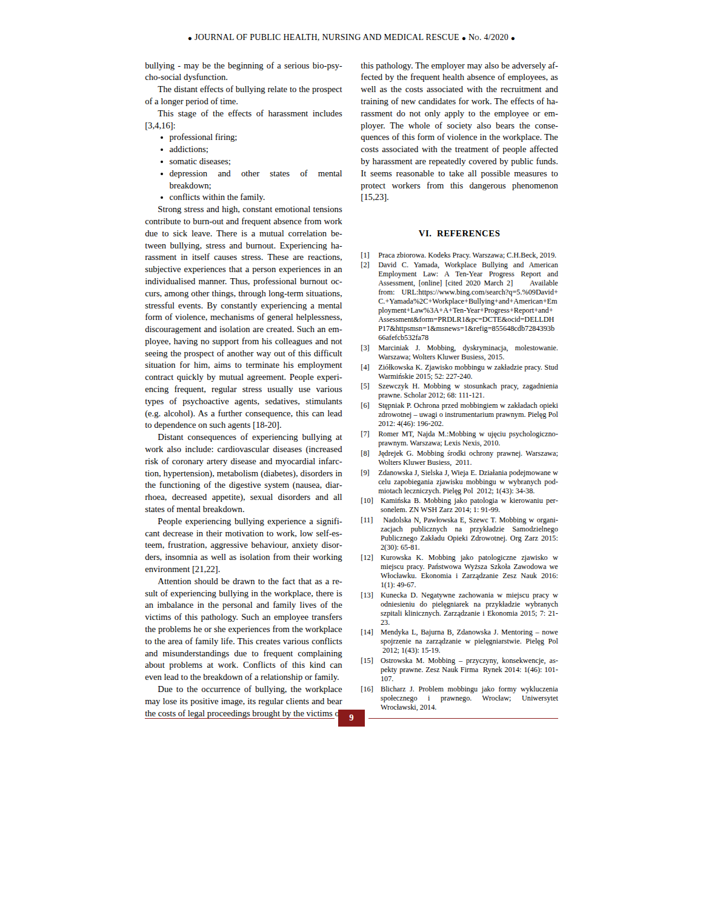● JOURNAL OF PUBLIC HEALTH, NURSING AND MEDICAL RESCUE ● No. 4/2020 ●
bullying - may be the beginning of a serious bio-psycho-social dysfunction.
The distant effects of bullying relate to the prospect of a longer period of time.
This stage of the effects of harassment includes [3,4,16]:
professional firing;
addictions;
somatic diseases;
depression and other states of mental breakdown;
conflicts within the family.
Strong stress and high, constant emotional tensions contribute to burn-out and frequent absence from work due to sick leave. There is a mutual correlation between bullying, stress and burnout. Experiencing harassment in itself causes stress. These are reactions, subjective experiences that a person experiences in an individualised manner. Thus, professional burnout occurs, among other things, through long-term situations, stressful events. By constantly experiencing a mental form of violence, mechanisms of general helplessness, discouragement and isolation are created. Such an employee, having no support from his colleagues and not seeing the prospect of another way out of this difficult situation for him, aims to terminate his employment contract quickly by mutual agreement. People experiencing frequent, regular stress usually use various types of psychoactive agents, sedatives, stimulants (e.g. alcohol). As a further consequence, this can lead to dependence on such agents [18-20].
Distant consequences of experiencing bullying at work also include: cardiovascular diseases (increased risk of coronary artery disease and myocardial infarction, hypertension), metabolism (diabetes), disorders in the functioning of the digestive system (nausea, diarrhoea, decreased appetite), sexual disorders and all states of mental breakdown.
People experiencing bullying experience a significant decrease in their motivation to work, low self-esteem, frustration, aggressive behaviour, anxiety disorders, insomnia as well as isolation from their working environment [21,22].
Attention should be drawn to the fact that as a result of experiencing bullying in the workplace, there is an imbalance in the personal and family lives of the victims of this pathology. Such an employee transfers the problems he or she experiences from the workplace to the area of family life. This creates various conflicts and misunderstandings due to frequent complaining about problems at work. Conflicts of this kind can even lead to the breakdown of a relationship or family.
Due to the occurrence of bullying, the workplace may lose its positive image, its regular clients and bear the costs of legal proceedings brought by the victims of this pathology. The employer may also be adversely affected by the frequent health absence of employees, as well as the costs associated with the recruitment and training of new candidates for work. The effects of harassment do not only apply to the employee or employer. The whole of society also bears the consequences of this form of violence in the workplace. The costs associated with the treatment of people affected by harassment are repeatedly covered by public funds. It seems reasonable to take all possible measures to protect workers from this dangerous phenomenon [15,23].
VI. REFERENCES
[1] Praca zbiorowa. Kodeks Pracy. Warszawa; C.H.Beck, 2019.
[2] David C. Yamada, Workplace Bullying and American Employment Law: A Ten-Year Progress Report and Assessment, [online] [cited 2020 March 2] Available from: URL:https://www.bing.com/search?q=5.%09David+C.+Yamada%2C+Workplace+Bullying+and+American+Employment+Law%3A+A+Ten-Year+Progress+Report+and+Assessment&form=PRDLR1&pc=DCTE&ocid=DELLDHP17&httpsmsn=1&msnews=1&refig=855648cdb7284393b66afefcb532fa78
[3] Marciniak J. Mobbing, dyskryminacja, molestowanie. Warszawa; Wolters Kluwer Busiess, 2015.
[4] Ziółkowska K. Zjawisko mobbingu w zakładzie pracy. Stud Warmińskie 2015; 52: 227-240.
[5] Szewczyk H. Mobbing w stosunkach pracy, zagadnienia prawne. Scholar 2012; 68: 111-121.
[6] Stępniak P. Ochrona przed mobbingiem w zakładach opieki zdrowotnej – uwagi o instrumentarium prawnym. Pielęg Pol 2012: 4(46): 196-202.
[7] Romer MT, Najda M.:Mobbing w ujęciu psychologiczno-prawnym. Warszawa; Lexis Nexis, 2010.
[8] Jędrejek G. Mobbing środki ochrony prawnej. Warszawa; Wolters Kluwer Busiess, 2011.
[9] Zdanowska J, Sielska J, Wieja E. Działania podejmowane w celu zapobiegania zjawisku mobbingu w wybranych podmiotach leczniczych. Pielęg Pol 2012; 1(43): 34-38.
[10] Kamińska B. Mobbing jako patologia w kierowaniu personelem. ZN WSH Zarz 2014; 1: 91-99.
[11] Nadolska N, Pawłowska E, Szewc T. Mobbing w organizacjach publicznych na przykładzie Samodzielnego Publicznego Zakładu Opieki Zdrowotnej. Org Zarz 2015: 2(30): 65-81.
[12] Kurowska K. Mobbing jako patologiczne zjawisko w miejscu pracy. Państwowa Wyższa Szkoła Zawodowa we Włocławku. Ekonomia i Zarządzanie Zesz Nauk 2016: 1(1): 49-67.
[13] Kunecka D. Negatywne zachowania w miejscu pracy w odniesieniu do pielęgniarek na przykładzie wybranych szpitali klinicznych. Zarządzanie i Ekonomia 2015; 7: 21-23.
[14] Mendyka L, Bajurna B, Zdanowska J. Mentoring – nowe spojrzenie na zarządzanie w pielęgniarstwie. Pielęg Pol 2012; 1(43): 15-19.
[15] Ostrowska M. Mobbing – przyczyny, konsekwencje, aspekty prawne. Zesz Nauk Firma Rynek 2014: 1(46): 101-107.
[16] Blicharz J. Problem mobbingu jako formy wykluczenia społecznego i prawnego. Wrocław; Uniwersytet Wrocławski, 2014.
9